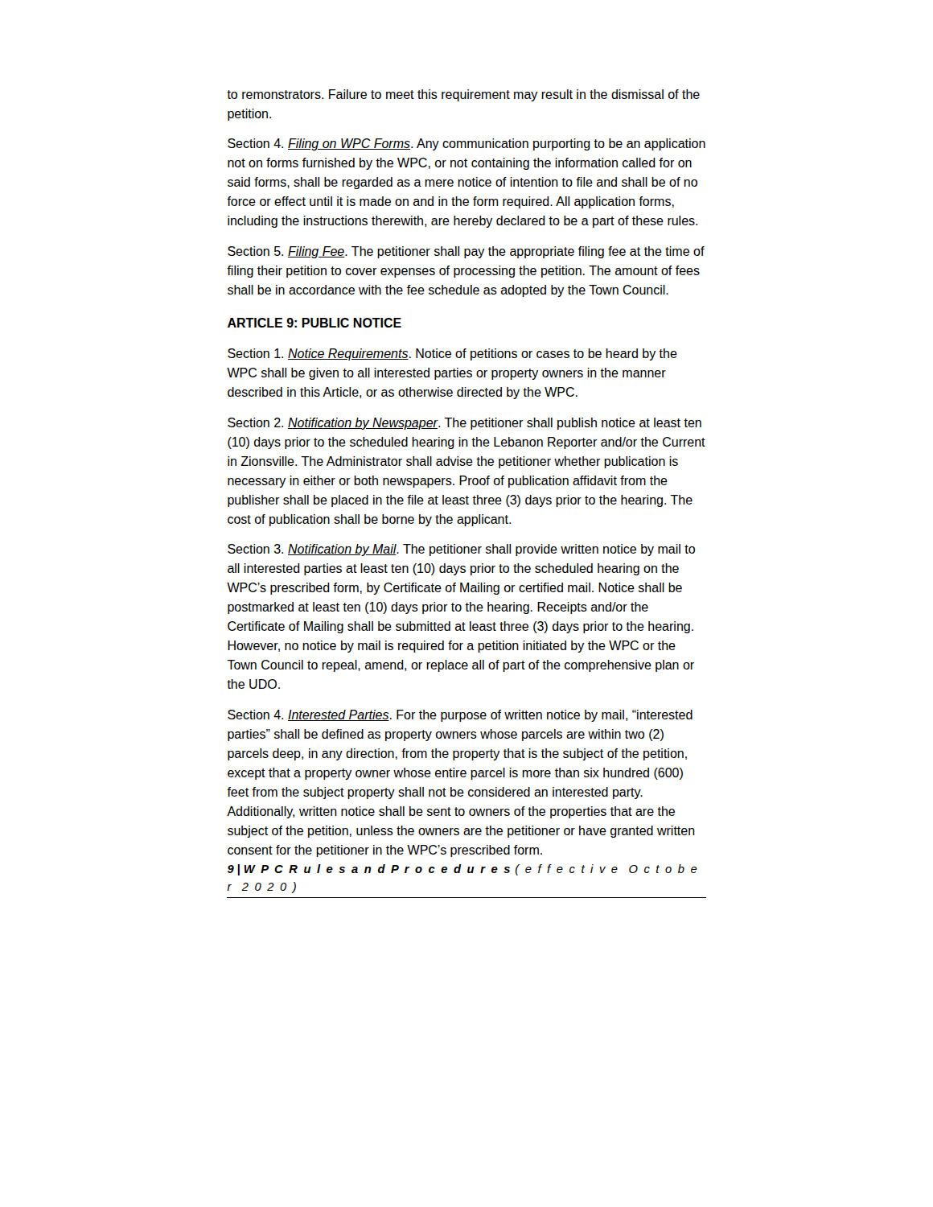to remonstrators. Failure to meet this requirement may result in the dismissal of the petition.
Section 4. Filing on WPC Forms. Any communication purporting to be an application not on forms furnished by the WPC, or not containing the information called for on said forms, shall be regarded as a mere notice of intention to file and shall be of no force or effect until it is made on and in the form required. All application forms, including the instructions therewith, are hereby declared to be a part of these rules.
Section 5. Filing Fee. The petitioner shall pay the appropriate filing fee at the time of filing their petition to cover expenses of processing the petition. The amount of fees shall be in accordance with the fee schedule as adopted by the Town Council.
ARTICLE 9: PUBLIC NOTICE
Section 1. Notice Requirements. Notice of petitions or cases to be heard by the WPC shall be given to all interested parties or property owners in the manner described in this Article, or as otherwise directed by the WPC.
Section 2. Notification by Newspaper. The petitioner shall publish notice at least ten (10) days prior to the scheduled hearing in the Lebanon Reporter and/or the Current in Zionsville. The Administrator shall advise the petitioner whether publication is necessary in either or both newspapers. Proof of publication affidavit from the publisher shall be placed in the file at least three (3) days prior to the hearing. The cost of publication shall be borne by the applicant.
Section 3. Notification by Mail. The petitioner shall provide written notice by mail to all interested parties at least ten (10) days prior to the scheduled hearing on the WPC’s prescribed form, by Certificate of Mailing or certified mail. Notice shall be postmarked at least ten (10) days prior to the hearing. Receipts and/or the Certificate of Mailing shall be submitted at least three (3) days prior to the hearing. However, no notice by mail is required for a petition initiated by the WPC or the Town Council to repeal, amend, or replace all of part of the comprehensive plan or the UDO.
Section 4. Interested Parties. For the purpose of written notice by mail, “interested parties” shall be defined as property owners whose parcels are within two (2) parcels deep, in any direction, from the property that is the subject of the petition, except that a property owner whose entire parcel is more than six hundred (600) feet from the subject property shall not be considered an interested party. Additionally, written notice shall be sent to owners of the properties that are the subject of the petition, unless the owners are the petitioner or have granted written consent for the petitioner in the WPC’s prescribed form.
9 | W P C R u l e s a n d P r o c e d u r e s ( e f f e c t i v e O c t o b e r 2 0 2 0 )